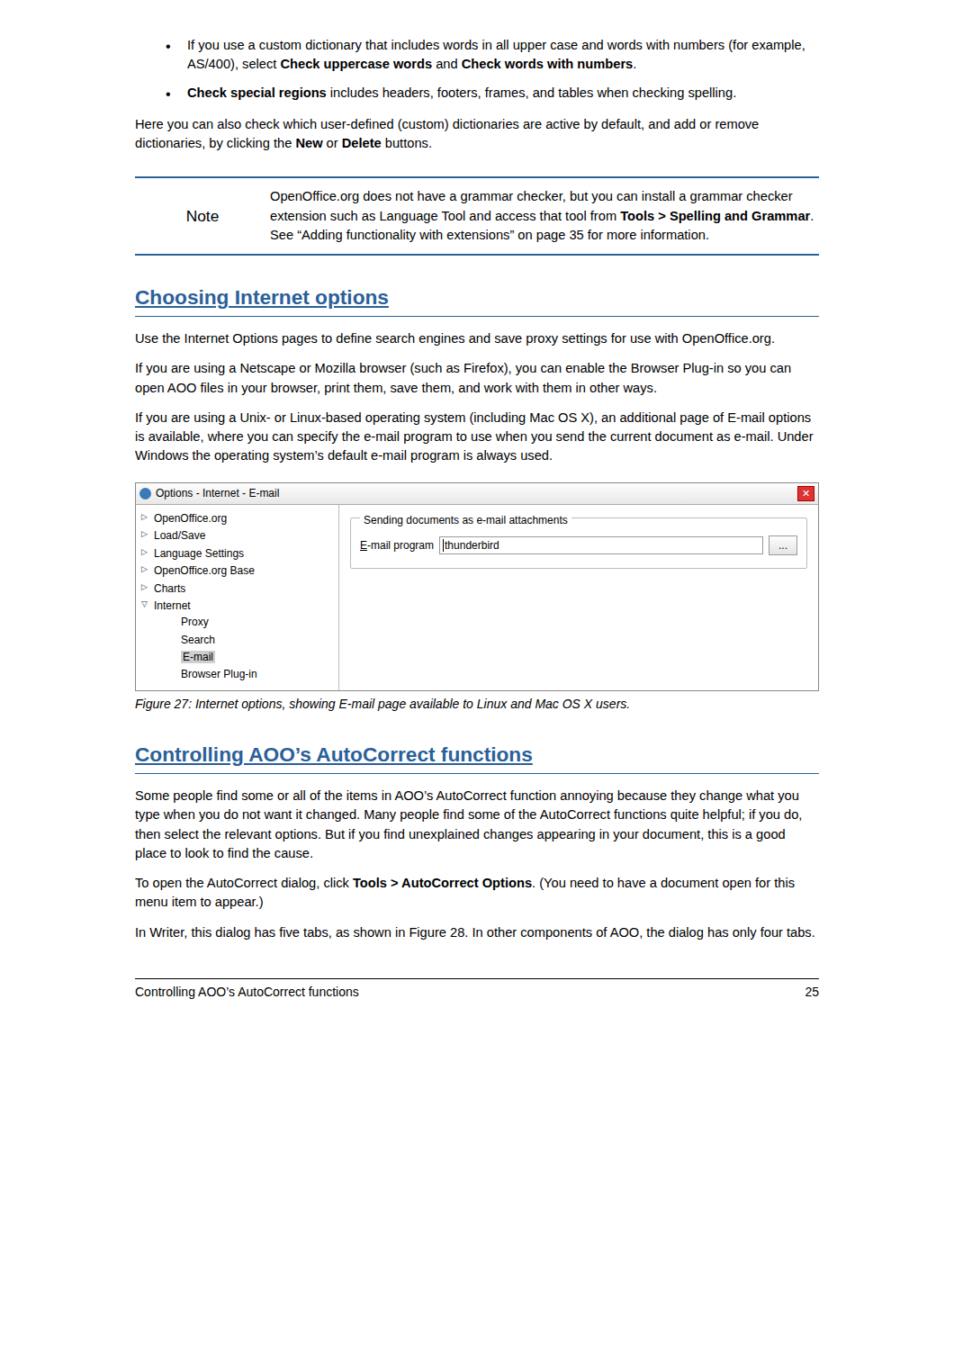If you use a custom dictionary that includes words in all upper case and words with numbers (for example, AS/400), select Check uppercase words and Check words with numbers.
Check special regions includes headers, footers, frames, and tables when checking spelling.
Here you can also check which user-defined (custom) dictionaries are active by default, and add or remove dictionaries, by clicking the New or Delete buttons.
| Note | OpenOffice.org does not have a grammar checker, but you can install a grammar checker extension such as Language Tool and access that tool from Tools > Spelling and Grammar . See “Adding functionality with extensions” on page 35 for more information. |
Choosing Internet options
Use the Internet Options pages to define search engines and save proxy settings for use with OpenOffice.org.
If you are using a Netscape or Mozilla browser (such as Firefox), you can enable the Browser Plug-in so you can open AOO files in your browser, print them, save them, and work with them in other ways.
If you are using a Unix- or Linux-based operating system (including Mac OS X), an additional page of E-mail options is available, where you can specify the e-mail program to use when you send the current document as e-mail. Under Windows the operating system’s default e-mail program is always used.
Options - Internet - E-mail
✕
OpenOffice.org
Load/Save
Language Settings
OpenOffice.org Base
Charts
Internet
Proxy
Search
E-mail
Browser Plug-in
Sending documents as e-mail attachments
E-mail program thunderbird ...
Figure 27: Internet options, showing E-mail page available to Linux and Mac OS X users.
Controlling AOO’s AutoCorrect functions
Some people find some or all of the items in AOO’s AutoCorrect function annoying because they change what you type when you do not want it changed. Many people find some of the AutoCorrect functions quite helpful; if you do, then select the relevant options. But if you find unexplained changes appearing in your document, this is a good place to look to find the cause.
To open the AutoCorrect dialog, click Tools > AutoCorrect Options. (You need to have a document open for this menu item to appear.)
In Writer, this dialog has five tabs, as shown in Figure 28. In other components of AOO, the dialog has only four tabs.
Controlling AOO’s AutoCorrect functions 25